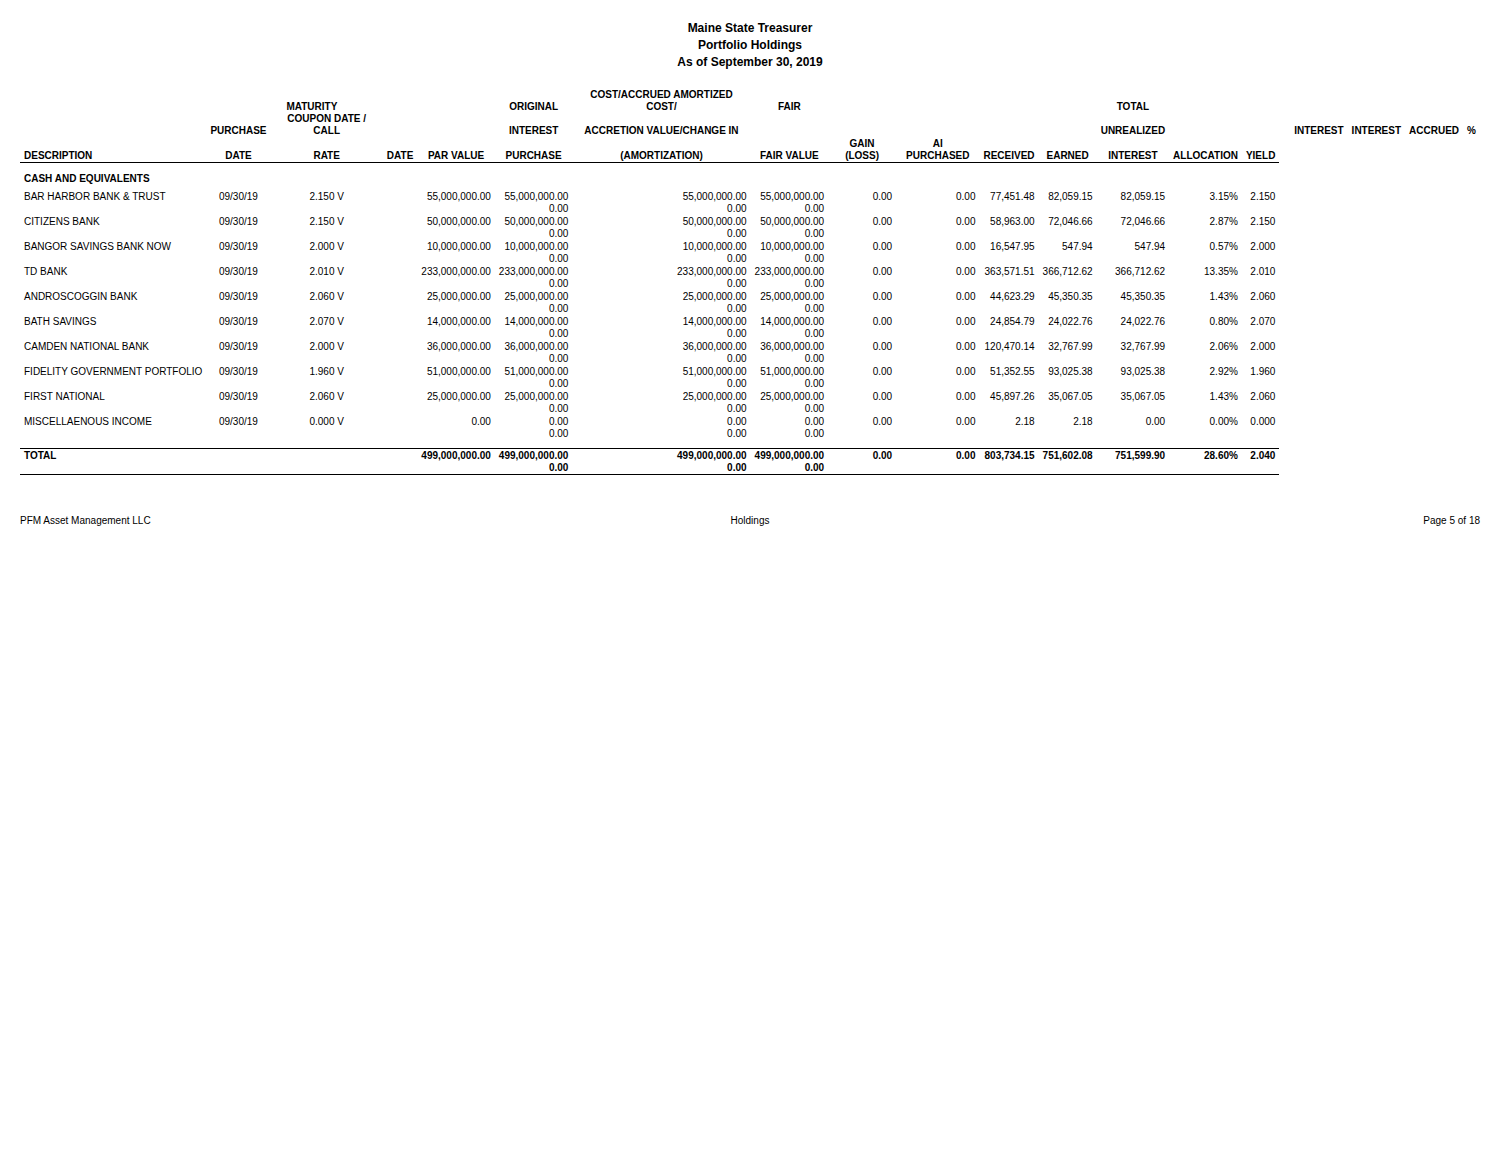Maine State Treasurer
Portfolio Holdings
As of September 30, 2019
| | MATURITY | | ORIGINAL | COST/ACCRUED AMORTIZED COST/ | FAIR | | | | | TOTAL | | |
| --- | --- | --- | --- | --- | --- | --- | --- | --- | --- | --- | --- | --- |
| PURCHASE | COUPON DATE / CALL | | INTEREST | ACCRETION VALUE/CHANGE IN | | UNREALIZED | | INTEREST | INTEREST | ACCRUED | % |
| DESCRIPTION | DATE | RATE | DATE | PAR VALUE | PURCHASE | (AMORTIZATION) | FAIR VALUE | GAIN (LOSS) | AI PURCHASED | RECEIVED | EARNED | INTEREST | ALLOCATION | YIELD |
| CASH AND EQUIVALENTS |
| BAR HARBOR BANK & TRUST | 09/30/19 | 2.150 V | | 55,000,000.00 | 55,000,000.00 0.00 | 55,000,000.00 0.00 | 55,000,000.00 0.00 | 0.00 | 0.00 | 77,451.48 | 82,059.15 | 82,059.15 | 3.15% | 2.150 |
| CITIZENS BANK | 09/30/19 | 2.150 V | | 50,000,000.00 | 50,000,000.00 0.00 | 50,000,000.00 0.00 | 50,000,000.00 0.00 | 0.00 | 0.00 | 58,963.00 | 72,046.66 | 72,046.66 | 2.87% | 2.150 |
| BANGOR SAVINGS BANK NOW | 09/30/19 | 2.000 V | | 10,000,000.00 | 10,000,000.00 0.00 | 10,000,000.00 0.00 | 10,000,000.00 0.00 | 0.00 | 0.00 | 16,547.95 | 547.94 | 547.94 | 0.57% | 2.000 |
| TD BANK | 09/30/19 | 2.010 V | | 233,000,000.00 | 233,000,000.00 0.00 | 233,000,000.00 0.00 | 233,000,000.00 0.00 | 0.00 | 0.00 | 363,571.51 | 366,712.62 | 366,712.62 | 13.35% | 2.010 |
| ANDROSCOGGIN BANK | 09/30/19 | 2.060 V | | 25,000,000.00 | 25,000,000.00 0.00 | 25,000,000.00 0.00 | 25,000,000.00 0.00 | 0.00 | 0.00 | 44,623.29 | 45,350.35 | 45,350.35 | 1.43% | 2.060 |
| BATH SAVINGS | 09/30/19 | 2.070 V | | 14,000,000.00 | 14,000,000.00 0.00 | 14,000,000.00 0.00 | 14,000,000.00 0.00 | 0.00 | 0.00 | 24,854.79 | 24,022.76 | 24,022.76 | 0.80% | 2.070 |
| CAMDEN NATIONAL BANK | 09/30/19 | 2.000 V | | 36,000,000.00 | 36,000,000.00 0.00 | 36,000,000.00 0.00 | 36,000,000.00 0.00 | 0.00 | 0.00 | 120,470.14 | 32,767.99 | 32,767.99 | 2.06% | 2.000 |
| FIDELITY GOVERNMENT PORTFOLIO | 09/30/19 | 1.960 V | | 51,000,000.00 | 51,000,000.00 0.00 | 51,000,000.00 0.00 | 51,000,000.00 0.00 | 0.00 | 0.00 | 51,352.55 | 93,025.38 | 93,025.38 | 2.92% | 1.960 |
| FIRST NATIONAL | 09/30/19 | 2.060 V | | 25,000,000.00 | 25,000,000.00 0.00 | 25,000,000.00 0.00 | 25,000,000.00 0.00 | 0.00 | 0.00 | 45,897.26 | 35,067.05 | 35,067.05 | 1.43% | 2.060 |
| MISCELLAENOUS INCOME | 09/30/19 | 0.000 V | | 0.00 | 0.00 0.00 | 0.00 0.00 | 0.00 0.00 | 0.00 | 0.00 | 2.18 | 2.18 | 0.00 | 0.00% | 0.000 |
| TOTAL | | | | 499,000,000.00 | 499,000,000.00 0.00 | 499,000,000.00 0.00 | 499,000,000.00 0.00 | 0.00 | 0.00 | 803,734.15 | 751,602.08 | 751,599.90 | 28.60% | 2.040 |
PFM Asset Management LLC
Holdings
Page 5 of 18